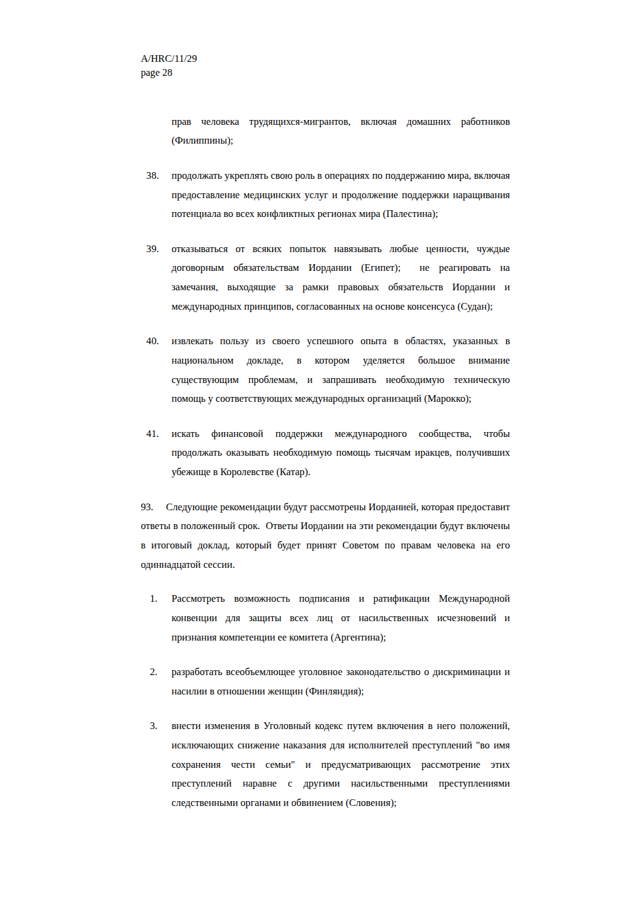A/HRC/11/29
page 28
прав человека трудящихся-мигрантов, включая домашних работников (Филиппины);
38. продолжать укреплять свою роль в операциях по поддержанию мира, включая предоставление медицинских услуг и продолжение поддержки наращивания потенциала во всех конфликтных регионах мира (Палестина);
39. отказываться от всяких попыток навязывать любые ценности, чуждые договорным обязательствам Иордании (Египет); не реагировать на замечания, выходящие за рамки правовых обязательств Иордании и международных принципов, согласованных на основе консенсуса (Судан);
40. извлекать пользу из своего успешного опыта в областях, указанных в национальном докладе, в котором уделяется большое внимание существующим проблемам, и запрашивать необходимую техническую помощь у соответствующих международных организаций (Марокко);
41. искать финансовой поддержки международного сообщества, чтобы продолжать оказывать необходимую помощь тысячам иракцев, получивших убежище в Королевстве (Катар).
93. Следующие рекомендации будут рассмотрены Иорданией, которая предоставит ответы в положенный срок. Ответы Иордании на эти рекомендации будут включены в итоговый доклад, который будет принят Советом по правам человека на его одиннадцатой сессии.
1. Рассмотреть возможность подписания и ратификации Международной конвенции для защиты всех лиц от насильственных исчезновений и признания компетенции ее комитета (Аргентина);
2. разработать всеобъемлющее уголовное законодательство о дискриминации и насилии в отношении женщин (Финляндия);
3. внести изменения в Уголовный кодекс путем включения в него положений, исключающих снижение наказания для исполнителей преступлений "во имя сохранения чести семьи" и предусматривающих рассмотрение этих преступлений наравне с другими насильственными преступлениями следственными органами и обвинением (Словения);